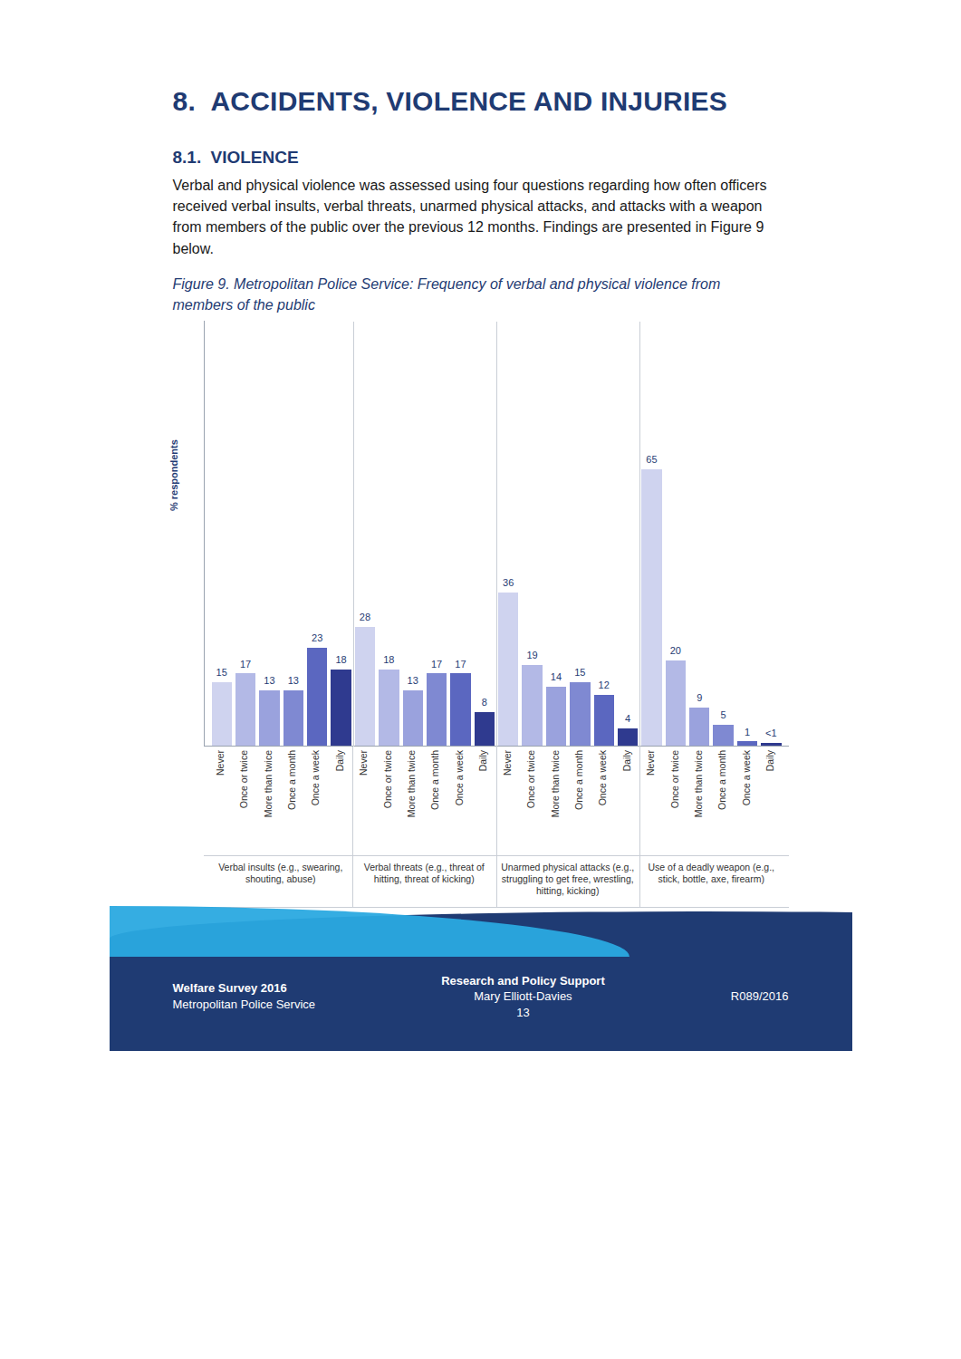8. ACCIDENTS, VIOLENCE AND INJURIES
8.1. VIOLENCE
Verbal and physical violence was assessed using four questions regarding how often officers received verbal insults, verbal threats, unarmed physical attacks, and attacks with a weapon from members of the public over the previous 12 months. Findings are presented in Figure 9 below.
Figure 9. Metropolitan Police Service: Frequency of verbal and physical violence from members of the public
% respondents
15
17
13
13
23
18
28
18
13
17
17
8
36
19
14
15
12
4
65
20
9
5
1
<1
Never
Once or twice
More than twice
Once a month
Once a week
Daily
Never
Once or twice
More than twice
Once a month
Once a week
Daily
Never
Once or twice
More than twice
Once a month
Once a week
Daily
Never
Once or twice
More than twice
Once a month
Once a week
Daily
Verbal insults (e.g., swearing, shouting, abuse)
Verbal threats (e.g., threat of hitting, threat of kicking)
Unarmed physical attacks (e.g., struggling to get free, wrestling, hitting, kicking)
Use of a deadly weapon (e.g., stick, bottle, axe, firearm)
Welfare Survey 2016
Metropolitan Police Service
Research and Policy Support
Mary Elliott-Davies
13
R089/2016